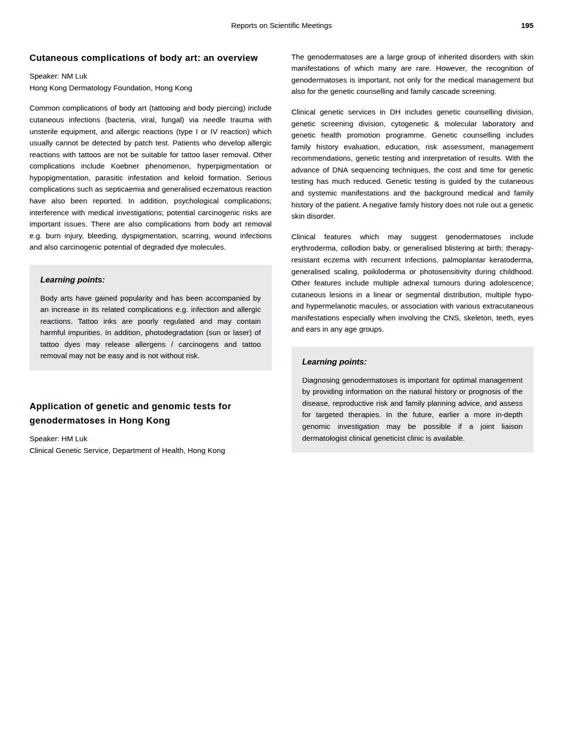Reports on Scientific Meetings 195
Cutaneous complications of body art: an overview
Speaker: NM Luk
Hong Kong Dermatology Foundation, Hong Kong
Common complications of body art (tattooing and body piercing) include cutaneous infections (bacteria, viral, fungal) via needle trauma with unsterile equipment, and allergic reactions (type I or IV reaction) which usually cannot be detected by patch test. Patients who develop allergic reactions with tattoos are not be suitable for tattoo laser removal. Other complications include Koebner phenomenon, hyperpigmentation or hypopigmentation, parasitic infestation and keloid formation. Serious complications such as septicaemia and generalised eczematous reaction have also been reported. In addition, psychological complications; interference with medical investigations; potential carcinogenic risks are important issues. There are also complications from body art removal e.g. burn injury, bleeding, dyspigmentation, scarring, wound infections and also carcinogenic potential of degraded dye molecules.
Learning points:
Body arts have gained popularity and has been accompanied by an increase in its related complications e.g. infection and allergic reactions. Tattoo inks are poorly regulated and may contain harmful impurities. In addition, photodegradation (sun or laser) of tattoo dyes may release allergens / carcinogens and tattoo removal may not be easy and is not without risk.
Application of genetic and genomic tests for genodermatoses in Hong Kong
Speaker: HM Luk
Clinical Genetic Service, Department of Health, Hong Kong
The genodermatoses are a large group of inherited disorders with skin manifestations of which many are rare. However, the recognition of genodermatoses is important, not only for the medical management but also for the genetic counselling and family cascade screening.
Clinical genetic services in DH includes genetic counselling division, genetic screening division, cytogenetic & molecular laboratory and genetic health promotion programme. Genetic counselling includes family history evaluation, education, risk assessment, management recommendations, genetic testing and interpretation of results. With the advance of DNA sequencing techniques, the cost and time for genetic testing has much reduced. Genetic testing is guided by the cutaneous and systemic manifestations and the background medical and family history of the patient. A negative family history does not rule out a genetic skin disorder.
Clinical features which may suggest genodermatoses include erythroderma, collodion baby, or generalised blistering at birth; therapy-resistant eczema with recurrent infections, palmoplantar keratoderma, generalised scaling, poikiloderma or photosensitivity during childhood. Other features include multiple adnexal tumours during adolescence; cutaneous lesions in a linear or segmental distribution, multiple hypo- and hypermelanotic macules, or association with various extracutaneous manifestations especially when involving the CNS, skeleton, teeth, eyes and ears in any age groups.
Learning points:
Diagnosing genodermatoses is important for optimal management by providing information on the natural history or prognosis of the disease, reproductive risk and family planning advice, and assess for targeted therapies. In the future, earlier a more in-depth genomic investigation may be possible if a joint liaison dermatologist clinical geneticist clinic is available.